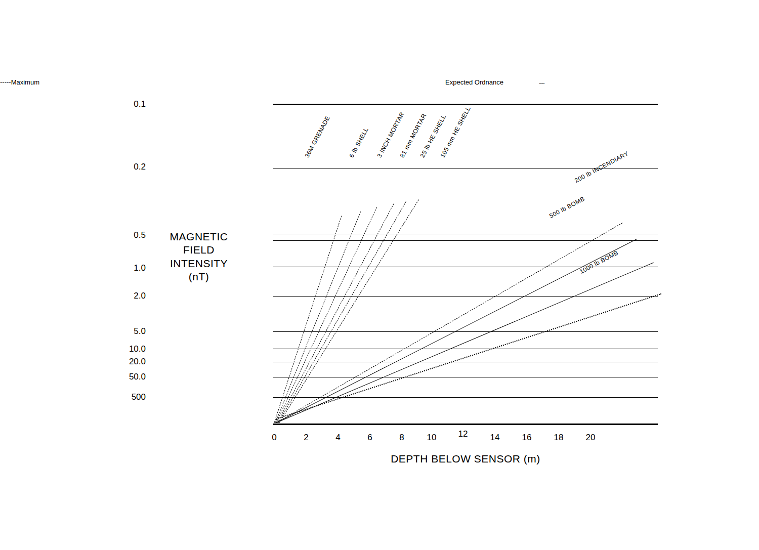-----Maximum
Expected Ordnance----
MAGNETIC
FIELD
INTENSITY
(nT)
DEPTH BELOW SENSOR (m)
0.1
0.2
0.5
1.0
2.0
5.0
10.0
20.0
50.0
500
0
2
4
6
8
10
12
14
16
18
20
36M GRENADE
6 lb SHELL
3 INCH MORTAR
81 mm MORTAR
25 lb HE SHELL
105 mm HE SHELL
200 lb INCENDIARY
500 lb BOMB
1000 lb BOMB